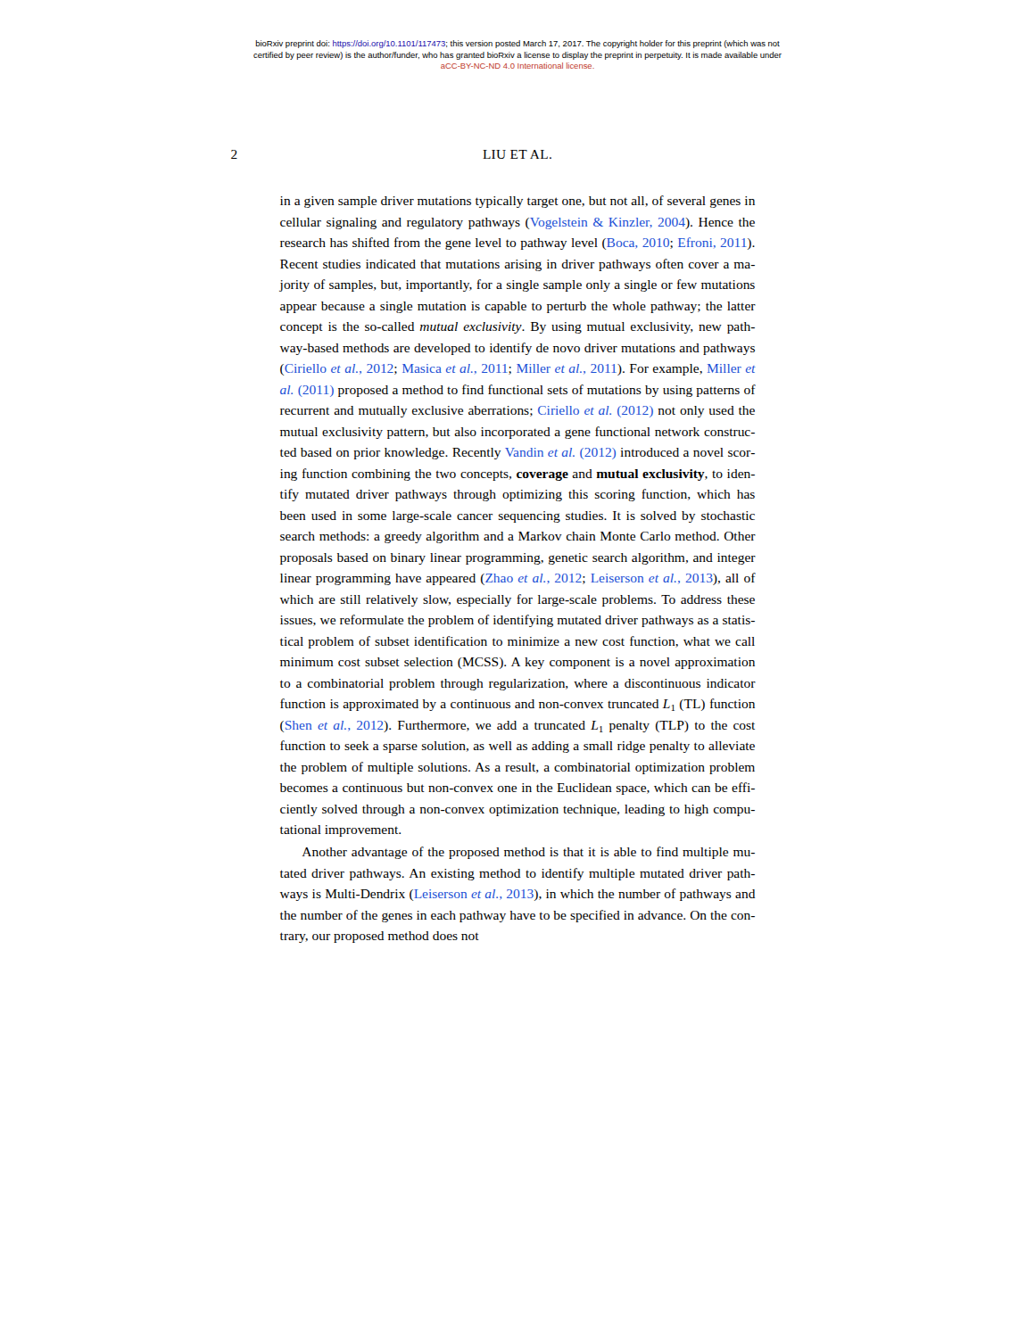bioRxiv preprint doi: https://doi.org/10.1101/117473; this version posted March 17, 2017. The copyright holder for this preprint (which was not
certified by peer review) is the author/funder, who has granted bioRxiv a license to display the preprint in perpetuity. It is made available under
aCC-BY-NC-ND 4.0 International license.
2 LIU ET AL.
in a given sample driver mutations typically target one, but not all, of several genes in cellular signaling and regulatory pathways (Vogelstein & Kinzler, 2004). Hence the research has shifted from the gene level to pathway level (Boca, 2010; Efroni, 2011). Recent studies indicated that mutations arising in driver pathways often cover a majority of samples, but, importantly, for a single sample only a single or few mutations appear because a single mutation is capable to perturb the whole pathway; the latter concept is the so-called mutual exclusivity. By using mutual exclusivity, new pathway-based methods are developed to identify de novo driver mutations and pathways (Ciriello et al., 2012; Masica et al., 2011; Miller et al., 2011). For example, Miller et al. (2011) proposed a method to find functional sets of mutations by using patterns of recurrent and mutually exclusive aberrations; Ciriello et al. (2012) not only used the mutual exclusivity pattern, but also incorporated a gene functional network constructed based on prior knowledge. Recently Vandin et al. (2012) introduced a novel scoring function combining the two concepts, coverage and mutual exclusivity, to identify mutated driver pathways through optimizing this scoring function, which has been used in some large-scale cancer sequencing studies. It is solved by stochastic search methods: a greedy algorithm and a Markov chain Monte Carlo method. Other proposals based on binary linear programming, genetic search algorithm, and integer linear programming have appeared (Zhao et al., 2012; Leiserson et al., 2013), all of which are still relatively slow, especially for large-scale problems. To address these issues, we reformulate the problem of identifying mutated driver pathways as a statistical problem of subset identification to minimize a new cost function, what we call minimum cost subset selection (MCSS). A key component is a novel approximation to a combinatorial problem through regularization, where a discontinuous indicator function is approximated by a continuous and non-convex truncated L1 (TL) function (Shen et al., 2012). Furthermore, we add a truncated L1 penalty (TLP) to the cost function to seek a sparse solution, as well as adding a small ridge penalty to alleviate the problem of multiple solutions. As a result, a combinatorial optimization problem becomes a continuous but non-convex one in the Euclidean space, which can be efficiently solved through a non-convex optimization technique, leading to high computational improvement.
Another advantage of the proposed method is that it is able to find multiple mutated driver pathways. An existing method to identify multiple mutated driver pathways is Multi-Dendrix (Leiserson et al., 2013), in which the number of pathways and the number of the genes in each pathway have to be specified in advance. On the contrary, our proposed method does not